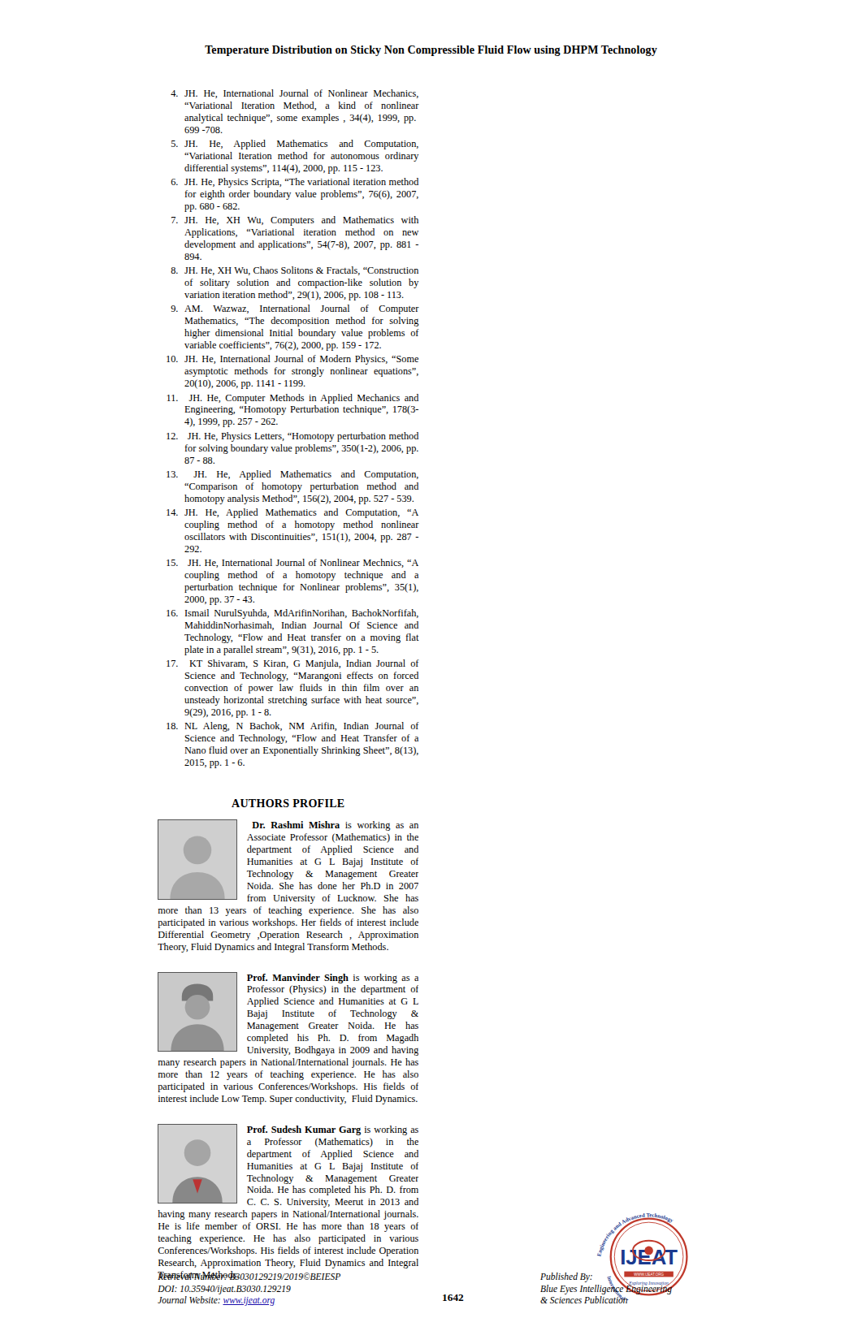Temperature Distribution on Sticky Non Compressible Fluid Flow using DHPM Technology
JH. He, International Journal of Nonlinear Mechanics, “Variational Iteration Method, a kind of nonlinear analytical technique”, some examples , 34(4), 1999, pp. 699 -708.
JH. He, Applied Mathematics and Computation, “Variational Iteration method for autonomous ordinary differential systems”, 114(4), 2000, pp. 115 - 123.
JH. He, Physics Scripta, “The variational iteration method for eighth order boundary value problems”, 76(6), 2007, pp. 680 - 682.
JH. He, XH Wu, Computers and Mathematics with Applications, “Variational iteration method on new development and applications”, 54(7-8), 2007, pp. 881 - 894.
JH. He, XH Wu, Chaos Solitons & Fractals, “Construction of solitary solution and compaction-like solution by variation iteration method”, 29(1), 2006, pp. 108 - 113.
AM. Wazwaz, International Journal of Computer Mathematics, “The decomposition method for solving higher dimensional Initial boundary value problems of variable coefficients”, 76(2), 2000, pp. 159 - 172.
JH. He, International Journal of Modern Physics, “Some asymptotic methods for strongly nonlinear equations”, 20(10), 2006, pp. 1141 - 1199.
JH. He, Computer Methods in Applied Mechanics and Engineering, “Homotopy Perturbation technique”, 178(3-4), 1999, pp. 257 - 262.
JH. He, Physics Letters, “Homotopy perturbation method for solving boundary value problems”, 350(1-2), 2006, pp. 87 - 88.
JH. He, Applied Mathematics and Computation, “Comparison of homotopy perturbation method and homotopy analysis Method”, 156(2), 2004, pp. 527 - 539.
JH. He, Applied Mathematics and Computation, “A coupling method of a homotopy method nonlinear oscillators with Discontinuities”, 151(1), 2004, pp. 287 - 292.
JH. He, International Journal of Nonlinear Mechnics, “A coupling method of a homotopy technique and a perturbation technique for Nonlinear problems”, 35(1), 2000, pp. 37 - 43.
Ismail NurulSyuhda, MdArifinNorihan, BachokNorfifah, MahiddinNorhasimah, Indian Journal Of Science and Technology, “Flow and Heat transfer on a moving flat plate in a parallel stream”, 9(31), 2016, pp. 1 - 5.
KT Shivaram, S Kiran, G Manjula, Indian Journal of Science and Technology, “Marangoni effects on forced convection of power law fluids in thin film over an unsteady horizontal stretching surface with heat source”, 9(29), 2016, pp. 1 - 8.
NL Aleng, N Bachok, NM Arifin, Indian Journal of Science and Technology, “Flow and Heat Transfer of a Nano fluid over an Exponentially Shrinking Sheet”, 8(13), 2015, pp. 1 - 6.
AUTHORS PROFILE
Dr. Rashmi Mishra is working as an Associate Professor (Mathematics) in the department of Applied Science and Humanities at G L Bajaj Institute of Technology & Management Greater Noida. She has done her Ph.D in 2007 from University of Lucknow. She has more than 13 years of teaching experience. She has also participated in various workshops. Her fields of interest include Differential Geometry ,Operation Research , Approximation Theory, Fluid Dynamics and Integral Transform Methods.
Prof. Manvinder Singh is working as a Professor (Physics) in the department of Applied Science and Humanities at G L Bajaj Institute of Technology & Management Greater Noida. He has completed his Ph. D. from Magadh University, Bodhgaya in 2009 and having many research papers in National/International journals. He has more than 12 years of teaching experience. He has also participated in various Conferences/Workshops. His fields of interest include Low Temp. Super conductivity, Fluid Dynamics.
Prof. Sudesh Kumar Garg is working as a Professor (Mathematics) in the department of Applied Science and Humanities at G L Bajaj Institute of Technology & Management Greater Noida. He has completed his Ph. D. from C. C. S. University, Meerut in 2013 and having many research papers in National/International journals. He is life member of ORSI. He has more than 18 years of teaching experience. He has also participated in various Conferences/Workshops. His fields of interest include Operation Research, Approximation Theory, Fluid Dynamics and Integral Transform Methods.
Engineering and Advanced Technology International Journal of IJEAT WWW.IJEAT.ORG Exploring Innovation
Retrieval Number: B3030129219/2019©BEIESP
DOI: 10.35940/ijeat.B3030.129219
Journal Website: www.ijeat.org
1642
Published By:
Blue Eyes Intelligence Engineering
& Sciences Publication